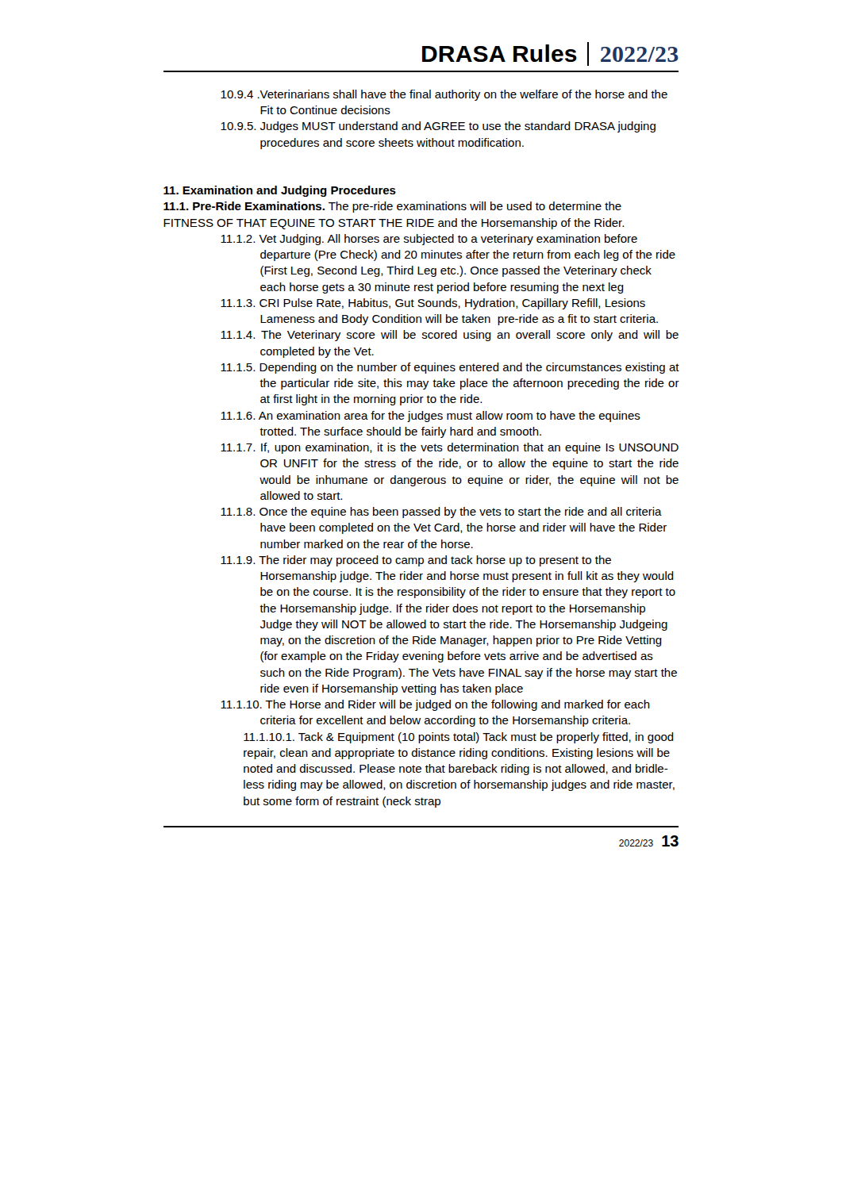DRASA Rules 2022/23
10.9.4 .Veterinarians shall have the final authority on the welfare of the horse and the Fit to Continue decisions
10.9.5. Judges MUST understand and AGREE to use the standard DRASA judging procedures and score sheets without modification.
11. Examination and Judging Procedures
11.1. Pre-Ride Examinations. The pre-ride examinations will be used to determine the
FITNESS OF THAT EQUINE TO START THE RIDE and the Horsemanship of the Rider.
11.1.2. Vet Judging. All horses are subjected to a veterinary examination before departure (Pre Check) and 20 minutes after the return from each leg of the ride (First Leg, Second Leg, Third Leg etc.). Once passed the Veterinary check each horse gets a 30 minute rest period before resuming the next leg
11.1.3. CRI Pulse Rate, Habitus, Gut Sounds, Hydration, Capillary Refill, Lesions Lameness and Body Condition will be taken pre-ride as a fit to start criteria.
11.1.4. The Veterinary score will be scored using an overall score only and will be completed by the Vet.
11.1.5. Depending on the number of equines entered and the circumstances existing at the particular ride site, this may take place the afternoon preceding the ride or at first light in the morning prior to the ride.
11.1.6. An examination area for the judges must allow room to have the equines trotted. The surface should be fairly hard and smooth.
11.1.7. If, upon examination, it is the vets determination that an equine Is UNSOUND OR UNFIT for the stress of the ride, or to allow the equine to start the ride would be inhumane or dangerous to equine or rider, the equine will not be allowed to start.
11.1.8. Once the equine has been passed by the vets to start the ride and all criteria have been completed on the Vet Card, the horse and rider will have the Rider number marked on the rear of the horse.
11.1.9. The rider may proceed to camp and tack horse up to present to the Horsemanship judge. The rider and horse must present in full kit as they would be on the course. It is the responsibility of the rider to ensure that they report to the Horsemanship judge. If the rider does not report to the Horsemanship Judge they will NOT be allowed to start the ride. The Horsemanship Judgeing may, on the discretion of the Ride Manager, happen prior to Pre Ride Vetting (for example on the Friday evening before vets arrive and be advertised as such on the Ride Program). The Vets have FINAL say if the horse may start the ride even if Horsemanship vetting has taken place
11.1.10. The Horse and Rider will be judged on the following and marked for each criteria for excellent and below according to the Horsemanship criteria.
11.1.10.1. Tack & Equipment (10 points total) Tack must be properly fitted, in good repair, clean and appropriate to distance riding conditions. Existing lesions will be noted and discussed. Please note that bareback riding is not allowed, and bridle-less riding may be allowed, on discretion of horsemanship judges and ride master, but some form of restraint (neck strap
2022/23 13